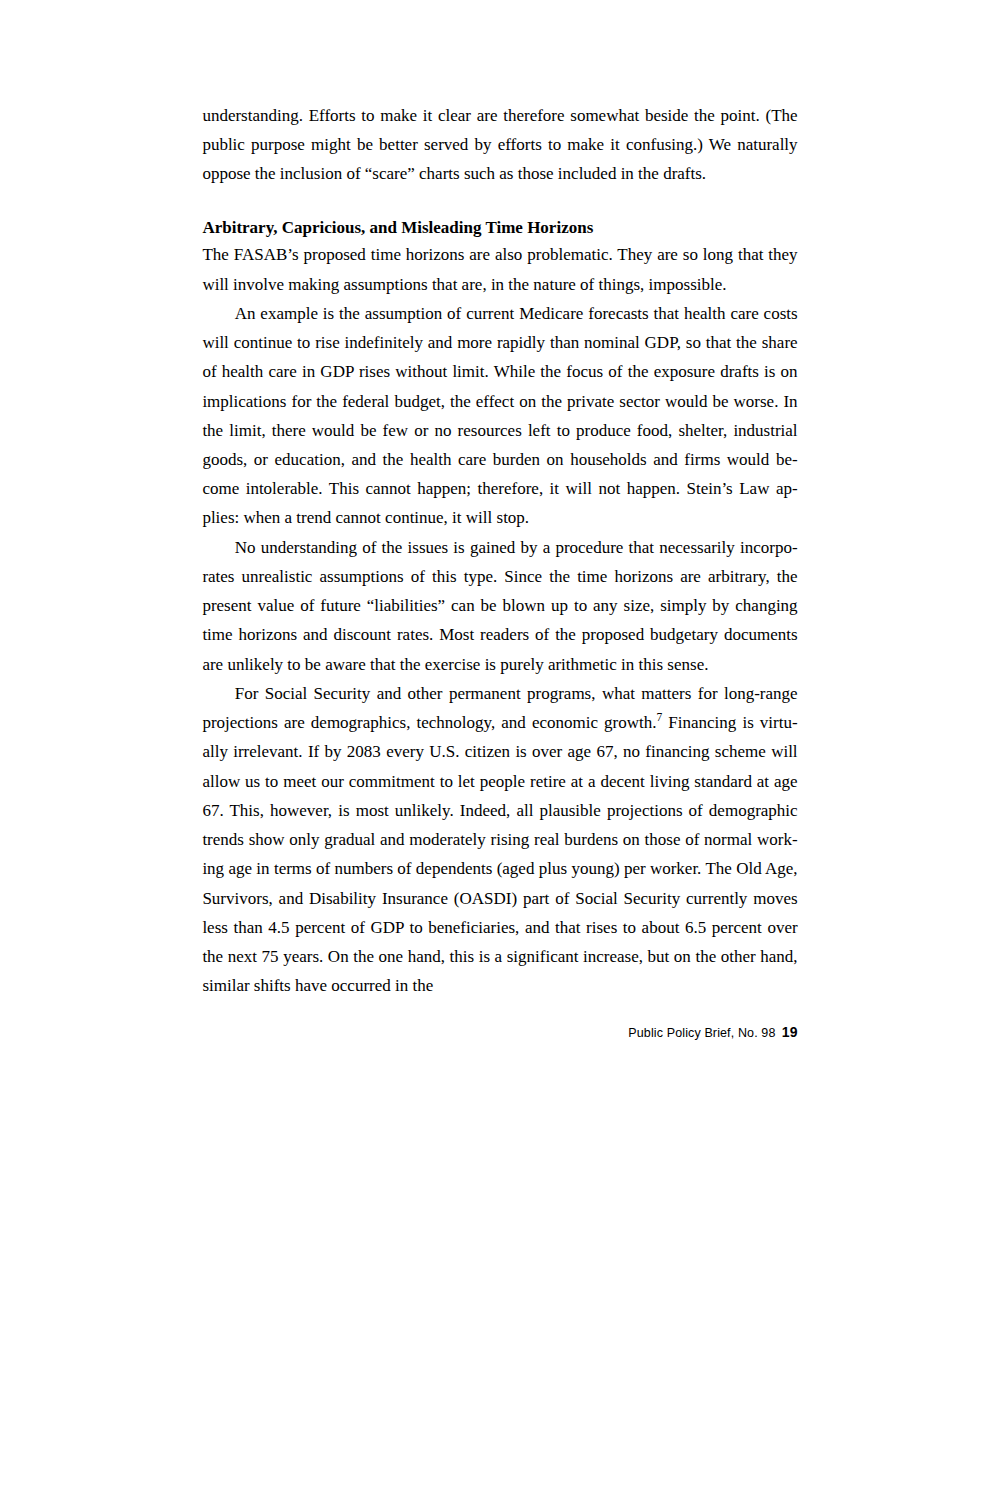understanding. Efforts to make it clear are therefore somewhat beside the point. (The public purpose might be better served by efforts to make it confusing.) We naturally oppose the inclusion of “scare” charts such as those included in the drafts.
Arbitrary, Capricious, and Misleading Time Horizons
The FASAB’s proposed time horizons are also problematic. They are so long that they will involve making assumptions that are, in the nature of things, impossible.
An example is the assumption of current Medicare forecasts that health care costs will continue to rise indefinitely and more rapidly than nominal GDP, so that the share of health care in GDP rises without limit. While the focus of the exposure drafts is on implications for the federal budget, the effect on the private sector would be worse. In the limit, there would be few or no resources left to produce food, shelter, industrial goods, or education, and the health care burden on households and firms would become intolerable. This cannot happen; therefore, it will not happen. Stein’s Law applies: when a trend cannot continue, it will stop.
No understanding of the issues is gained by a procedure that necessarily incorporates unrealistic assumptions of this type. Since the time horizons are arbitrary, the present value of future “liabilities” can be blown up to any size, simply by changing time horizons and discount rates. Most readers of the proposed budgetary documents are unlikely to be aware that the exercise is purely arithmetic in this sense.
For Social Security and other permanent programs, what matters for long-range projections are demographics, technology, and economic growth.7 Financing is virtually irrelevant. If by 2083 every U.S. citizen is over age 67, no financing scheme will allow us to meet our commitment to let people retire at a decent living standard at age 67. This, however, is most unlikely. Indeed, all plausible projections of demographic trends show only gradual and moderately rising real burdens on those of normal working age in terms of numbers of dependents (aged plus young) per worker. The Old Age, Survivors, and Disability Insurance (OASDI) part of Social Security currently moves less than 4.5 percent of GDP to beneficiaries, and that rises to about 6.5 percent over the next 75 years. On the one hand, this is a significant increase, but on the other hand, similar shifts have occurred in the
Public Policy Brief, No. 9819